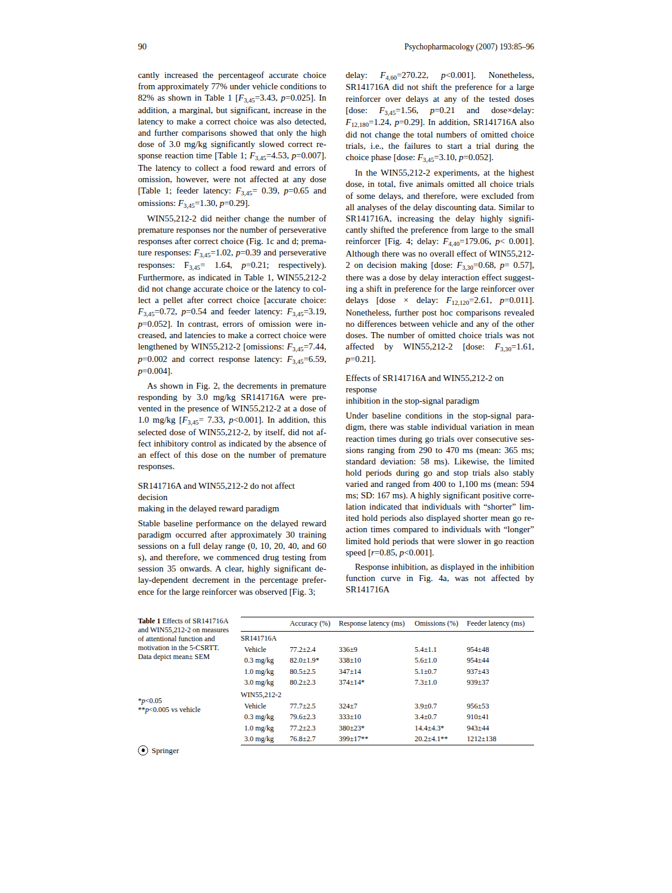90
Psychopharmacology (2007) 193:85–96
cantly increased the percentageof accurate choice from approximately 77% under vehicle conditions to 82% as shown in Table 1 [F3,45=3.43, p=0.025]. In addition, a marginal, but significant, increase in the latency to make a correct choice was also detected, and further comparisons showed that only the high dose of 3.0 mg/kg significantly slowed correct response reaction time [Table 1; F3,45=4.53, p=0.007]. The latency to collect a food reward and errors of omission, however, were not affected at any dose [Table 1; feeder latency: F3,45= 0.39, p=0.65 and omissions: F3,45=1.30, p=0.29].
WIN55,212-2 did neither change the number of premature responses nor the number of perseverative responses after correct choice (Fig. 1c and d; premature responses: F3,45=1.02, p=0.39 and perseverative responses: F3,45= 1.64, p=0.21; respectively). Furthermore, as indicated in Table 1, WIN55,212-2 did not change accurate choice or the latency to collect a pellet after correct choice [accurate choice: F3,45=0.72, p=0.54 and feeder latency: F3,45=3.19, p=0.052]. In contrast, errors of omission were increased, and latencies to make a correct choice were lengthened by WIN55,212-2 [omissions: F3,45=7.44, p=0.002 and correct response latency: F3,45=6.59, p=0.004].
As shown in Fig. 2, the decrements in premature responding by 3.0 mg/kg SR141716A were prevented in the presence of WIN55,212-2 at a dose of 1.0 mg/kg [F3,45= 7.33, p<0.001]. In addition, this selected dose of WIN55,212-2, by itself, did not affect inhibitory control as indicated by the absence of an effect of this dose on the number of premature responses.
SR141716A and WIN55,212-2 do not affect decision
making in the delayed reward paradigm
Stable baseline performance on the delayed reward paradigm occurred after approximately 30 training sessions on a full delay range (0, 10, 20, 40, and 60 s), and therefore, we commenced drug testing from session 35 onwards. A clear, highly significant delay-dependent decrement in the percentage preference for the large reinforcer was observed [Fig. 3;
delay: F4,60=270.22, p<0.001]. Nonetheless, SR141716A did not shift the preference for a large reinforcer over delays at any of the tested doses [dose: F3,45=1.56, p=0.21 and dose×delay: F12,180=1.24, p=0.29]. In addition, SR141716A also did not change the total numbers of omitted choice trials, i.e., the failures to start a trial during the choice phase [dose: F3,45=3.10, p=0.052].
In the WIN55,212-2 experiments, at the highest dose, in total, five animals omitted all choice trials of some delays, and therefore, were excluded from all analyses of the delay discounting data. Similar to SR141716A, increasing the delay highly significantly shifted the preference from large to the small reinforcer [Fig. 4; delay: F4,40=179.06, p< 0.001]. Although there was no overall effect of WIN55,212-2 on decision making [dose: F3,30=0.68, p= 0.57], there was a dose by delay interaction effect suggesting a shift in preference for the large reinforcer over delays [dose × delay: F12,120=2.61, p=0.011]. Nonetheless, further post hoc comparisons revealed no differences between vehicle and any of the other doses. The number of omitted choice trials was not affected by WIN55,212-2 [dose: F3,30=1.61, p=0.21].
Effects of SR141716A and WIN55,212-2 on response
inhibition in the stop-signal paradigm
Under baseline conditions in the stop-signal paradigm, there was stable individual variation in mean reaction times during go trials over consecutive sessions ranging from 290 to 470 ms (mean: 365 ms; standard deviation: 58 ms). Likewise, the limited hold periods during go and stop trials also stably varied and ranged from 400 to 1,100 ms (mean: 594 ms; SD: 167 ms). A highly significant positive correlation indicated that individuals with “shorter” limited hold periods also displayed shorter mean go reaction times compared to individuals with “longer” limited hold periods that were slower in go reaction speed [r=0.85, p<0.001].
Response inhibition, as displayed in the inhibition function curve in Fig. 4a, was not affected by SR141716A
Table 1 Effects of SR141716A and WIN55,212-2 on measures of attentional function and motivation in the 5-CSRTT. Data depict mean± SEM
*p<0.05
**p<0.005 vs vehicle
| | Accuracy (%) | Response latency (ms) | Omissions (%) | Feeder latency (ms) |
| --- | --- | --- | --- | --- |
| SR141716A | | | | |
| Vehicle | 77.2±2.4 | 336±9 | 5.4±1.1 | 954±48 |
| 0.3 mg/kg | 82.0±1.9* | 338±10 | 5.6±1.0 | 954±44 |
| 1.0 mg/kg | 80.5±2.5 | 347±14 | 5.1±0.7 | 937±43 |
| 3.0 mg/kg | 80.2±2.3 | 374±14* | 7.3±1.0 | 939±37 |
| WIN55,212-2 | | | | |
| Vehicle | 77.7±2.5 | 324±7 | 3.9±0.7 | 956±53 |
| 0.3 mg/kg | 79.6±2.3 | 333±10 | 3.4±0.7 | 910±41 |
| 1.0 mg/kg | 77.2±2.3 | 380±23* | 14.4±4.3* | 943±44 |
| 3.0 mg/kg | 76.8±2.7 | 399±17** | 20.2±4.1** | 1212±138 |
Springer